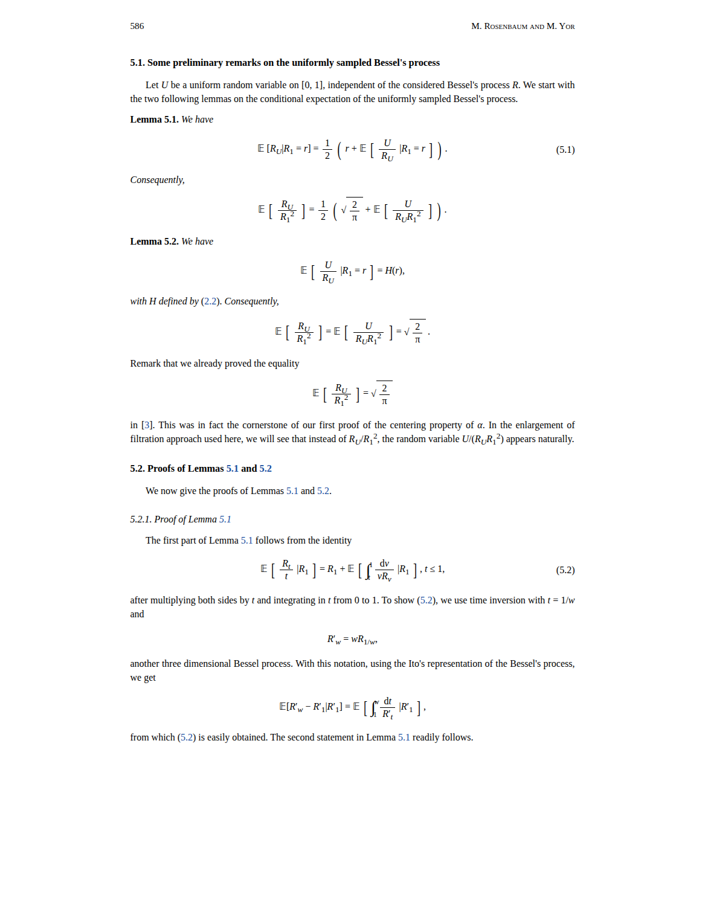586 M. Rosenbaum and M. Yor
5.1. Some preliminary remarks on the uniformly sampled Bessel's process
Let U be a uniform random variable on [0, 1], independent of the considered Bessel's process R. We start with the two following lemmas on the conditional expectation of the uniformly sampled Bessel's process.
Lemma 5.1. We have
𝔼 [RU|R1 = r] = 12 ( r + 𝔼 [ URU |R1 = r ] ) . (5.1)
Consequently,
𝔼 [ RU R12 ] = 12 ( √2 π + 𝔼 [ URUR12 ] ) .
Lemma 5.2. We have
𝔼 [ URU |R1 = r ] = H(r),
with H defined by (2.2). Consequently,
𝔼 [ RU R12 ] = 𝔼 [ URUR12 ] = √2 π .
Remark that we already proved the equality
𝔼 [ RU R12 ] = √2 π
in [3]. This was in fact the cornerstone of our first proof of the centering property of α. In the enlargement of filtration approach used here, we will see that instead of RU/R12, the random variable U/(RUR12) appears naturally.
5.2. Proofs of Lemmas 5.1 and 5.2
We now give the proofs of Lemmas 5.1 and 5.2.
5.2.1. Proof of Lemma 5.1
The first part of Lemma 5.1 follows from the identity
𝔼 [ Rt t |R1 ] = R1 + 𝔼 [ ∫t1 dv vRv |R1 ] , t ≤ 1, (5.2)
after multiplying both sides by t and integrating in t from 0 to 1. To show (5.2), we use time inversion with t = 1/w and
R′w = wR1/w,
another three dimensional Bessel process. With this notation, using the Ito's representation of the Bessel's process, we get
𝔼[R′w − R′1|R′1] = 𝔼 [ ∫1w dt R′t |R′1 ] ,
from which (5.2) is easily obtained. The second statement in Lemma 5.1 readily follows.